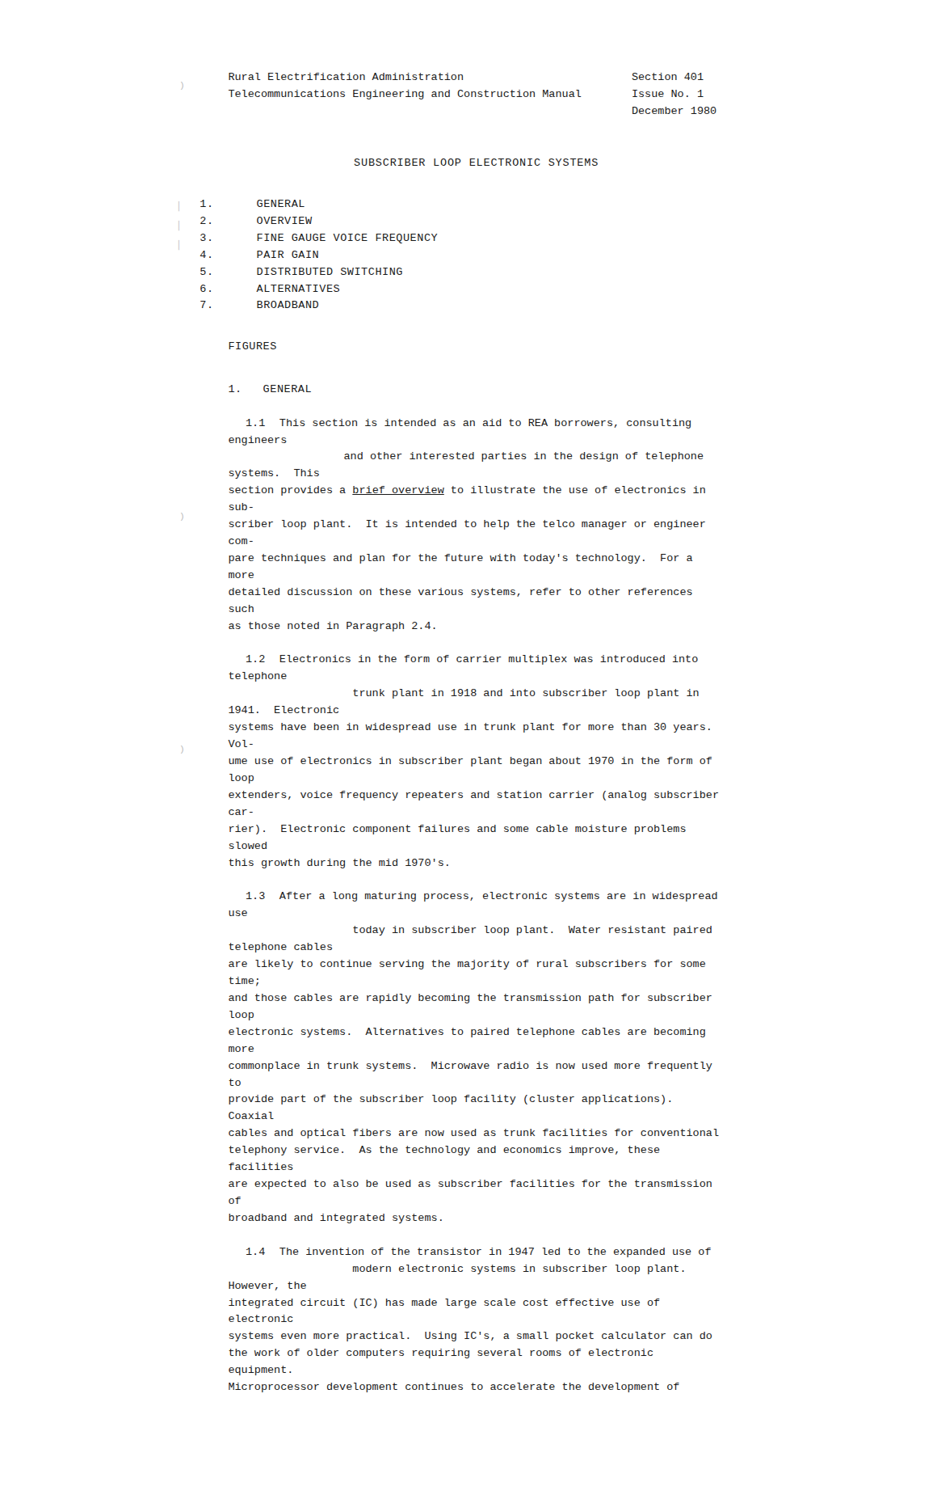) │ │ │ ) )
Rural Electrification Administration Telecommunications Engineering and Construction Manual
Section 401 Issue No. 1 December 1980
SUBSCRIBER LOOP ELECTRONIC SYSTEMS
1. GENERAL
2. OVERVIEW
3. FINE GAUGE VOICE FREQUENCY
4. PAIR GAIN
5. DISTRIBUTED SWITCHING
6. ALTERNATIVES
7. BROADBAND
FIGURES
1. GENERAL
1.1 This section is intended as an aid to REA borrowers, consulting engineers
and other interested parties in the design of telephone systems. This
section provides a brief overview to illustrate the use of electronics in sub-
scriber loop plant. It is intended to help the telco manager or engineer com-
pare techniques and plan for the future with today's technology. For a more
detailed discussion on these various systems, refer to other references such
as those noted in Paragraph 2.4.
1.2 Electronics in the form of carrier multiplex was introduced into telephone
trunk plant in 1918 and into subscriber loop plant in 1941. Electronic
systems have been in widespread use in trunk plant for more than 30 years. Vol-
ume use of electronics in subscriber plant began about 1970 in the form of loop
extenders, voice frequency repeaters and station carrier (analog subscriber car-
rier). Electronic component failures and some cable moisture problems slowed
this growth during the mid 1970's.
1.3 After a long maturing process, electronic systems are in widespread use
today in subscriber loop plant. Water resistant paired telephone cables
are likely to continue serving the majority of rural subscribers for some time;
and those cables are rapidly becoming the transmission path for subscriber loop
electronic systems. Alternatives to paired telephone cables are becoming more
commonplace in trunk systems. Microwave radio is now used more frequently to
provide part of the subscriber loop facility (cluster applications). Coaxial
cables and optical fibers are now used as trunk facilities for conventional
telephony service. As the technology and economics improve, these facilities
are expected to also be used as subscriber facilities for the transmission of
broadband and integrated systems.
1.4 The invention of the transistor in 1947 led to the expanded use of
modern electronic systems in subscriber loop plant. However, the
integrated circuit (IC) has made large scale cost effective use of electronic
systems even more practical. Using IC's, a small pocket calculator can do
the work of older computers requiring several rooms of electronic equipment.
Microprocessor development continues to accelerate the development of